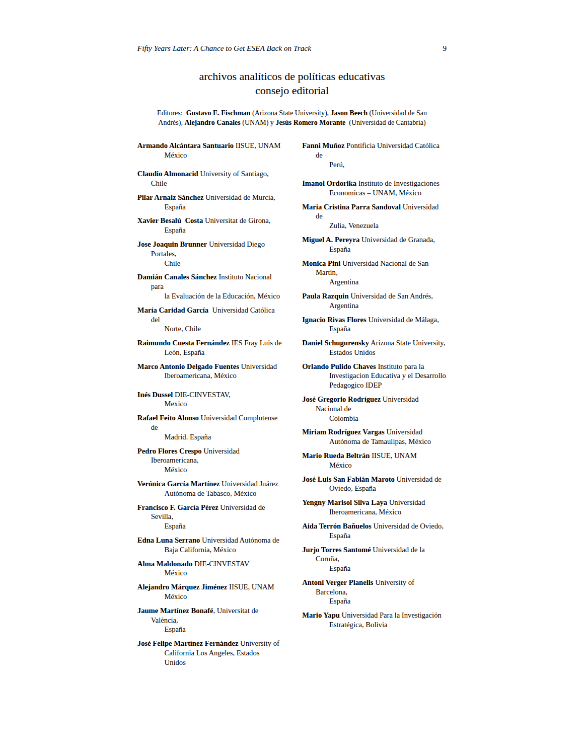Fifty Years Later: A Chance to Get ESEA Back on Track 9
archivos analíticos de políticas educativasconsejo editorial
Editores: Gustavo E. Fischman (Arizona State University), Jason Beech (Universidad de San Andrés), Alejandro Canales (UNAM) y Jesús Romero Morante (Universidad de Cantabria)
Armando Alcántara Santuario IISUE, UNAMMéxico
Claudio Almonacid University of Santiago, Chile
Pilar Arnaiz Sánchez Universidad de Murcia,España
Xavier Besalú Costa Universitat de Girona,España
Jose Joaquin Brunner Universidad Diego Portales,Chile
Damián Canales Sánchez Instituto Nacional parala Evaluación de la Educación, México
María Caridad García Universidad Católica delNorte, Chile
Raimundo Cuesta Fernández IES Fray Luis deLeón, España
Marco Antonio Delgado Fuentes UniversidadIberoamericana, México
Inés Dussel DIE-CINVESTAV,Mexico
Rafael Feito Alonso Universidad Complutense deMadrid. España
Pedro Flores Crespo Universidad Iberoamericana,México
Verónica García Martínez Universidad JuárezAutónoma de Tabasco, México
Francisco F. García Pérez Universidad de Sevilla,España
Edna Luna Serrano Universidad Autónoma deBaja California, México
Alma Maldonado DIE-CINVESTAVMéxico
Alejandro Márquez Jiménez IISUE, UNAMMéxico
Jaume Martínez Bonafé, Universitat de València,España
José Felipe Martínez Fernández University ofCalifornia Los Angeles, Estados Unidos
Fanni Muñoz Pontificia Universidad Católica dePerú,
Imanol Ordorika Instituto de InvestigacionesEconomicas – UNAM, México
Maria Cristina Parra Sandoval Universidad deZulia, Venezuela
Miguel A. Pereyra Universidad de Granada,España
Monica Pini Universidad Nacional de San Martín,Argentina
Paula Razquin Universidad de San Andrés,Argentina
Ignacio Rivas Flores Universidad de Málaga,España
Daniel Schugurensky Arizona State University,Estados Unidos
Orlando Pulido Chaves Instituto para laInvestigacion Educativa y el Desarrollo Pedagogico IDEP
José Gregorio Rodríguez Universidad Nacional deColombia
Miriam Rodríguez Vargas UniversidadAutónoma de Tamaulipas, México
Mario Rueda Beltrán IISUE, UNAMMéxico
José Luis San Fabián Maroto Universidad deOviedo, España
Yengny Marisol Silva Laya UniversidadIberoamericana, México
Aida Terrón Bañuelos Universidad de Oviedo,España
Jurjo Torres Santomé Universidad de la Coruña,España
Antoni Verger Planells University of Barcelona,España
Mario Yapu Universidad Para la InvestigaciónEstratégica, Bolivia